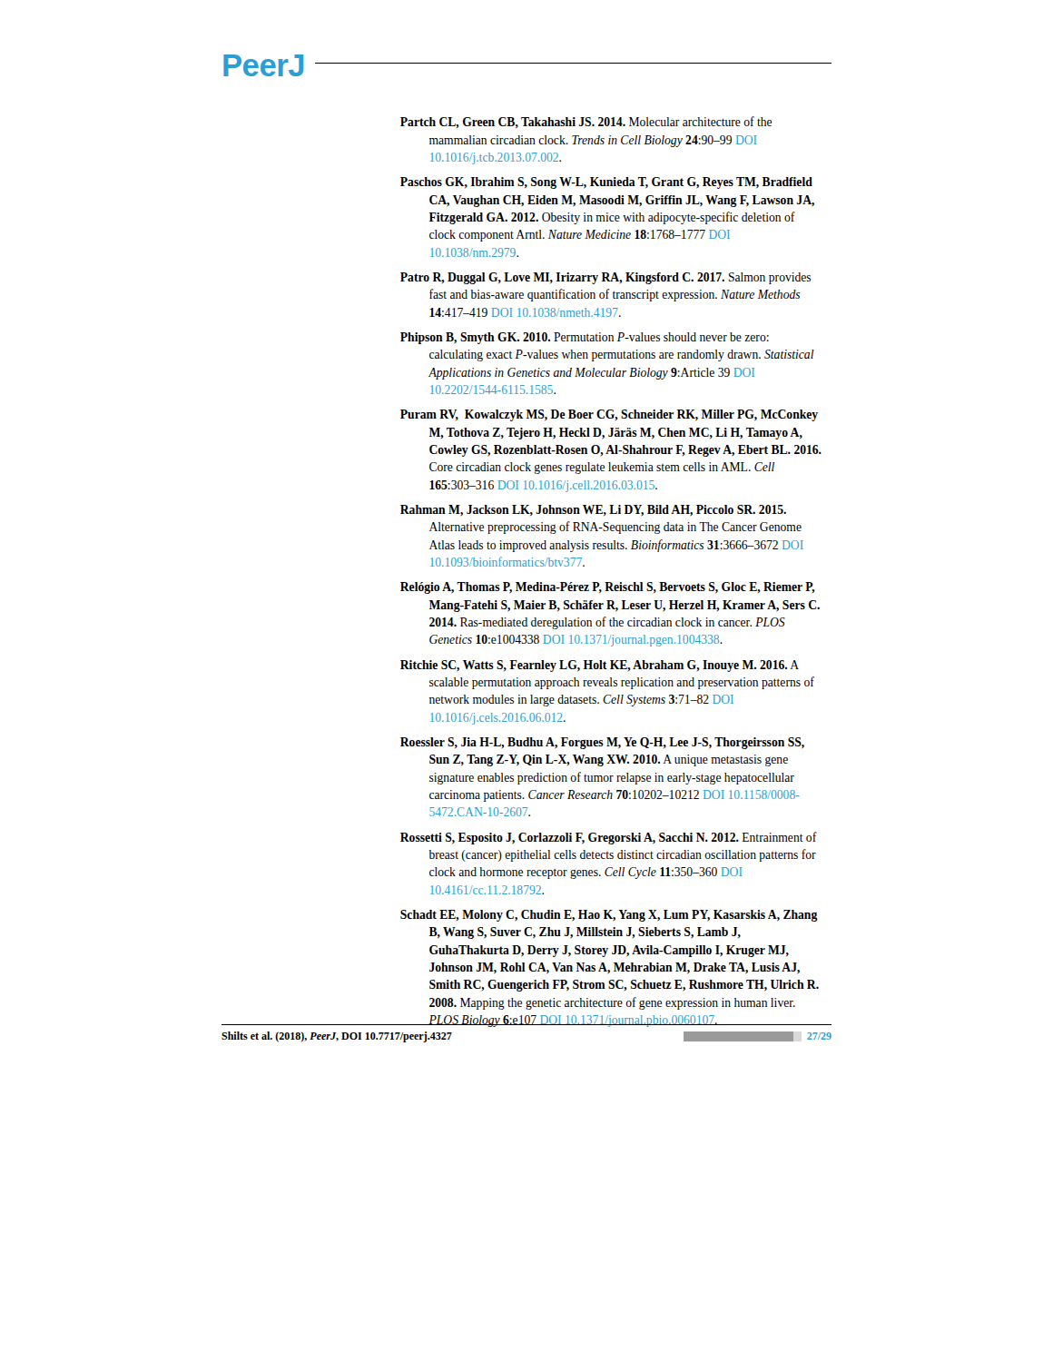PeerJ
Partch CL, Green CB, Takahashi JS. 2014. Molecular architecture of the mammalian circadian clock. Trends in Cell Biology 24:90–99 DOI 10.1016/j.tcb.2013.07.002.
Paschos GK, Ibrahim S, Song W-L, Kunieda T, Grant G, Reyes TM, Bradfield CA, Vaughan CH, Eiden M, Masoodi M, Griffin JL, Wang F, Lawson JA, Fitzgerald GA. 2012. Obesity in mice with adipocyte-specific deletion of clock component Arntl. Nature Medicine 18:1768–1777 DOI 10.1038/nm.2979.
Patro R, Duggal G, Love MI, Irizarry RA, Kingsford C. 2017. Salmon provides fast and bias-aware quantification of transcript expression. Nature Methods 14:417–419 DOI 10.1038/nmeth.4197.
Phipson B, Smyth GK. 2010. Permutation P-values should never be zero: calculating exact P-values when permutations are randomly drawn. Statistical Applications in Genetics and Molecular Biology 9:Article 39 DOI 10.2202/1544-6115.1585.
Puram RV, Kowalczyk MS, De Boer CG, Schneider RK, Miller PG, McConkey M, Tothova Z, Tejero H, Heckl D, Järäs M, Chen MC, Li H, Tamayo A, Cowley GS, Rozenblatt-Rosen O, Al-Shahrour F, Regev A, Ebert BL. 2016. Core circadian clock genes regulate leukemia stem cells in AML. Cell 165:303–316 DOI 10.1016/j.cell.2016.03.015.
Rahman M, Jackson LK, Johnson WE, Li DY, Bild AH, Piccolo SR. 2015. Alternative preprocessing of RNA-Sequencing data in The Cancer Genome Atlas leads to improved analysis results. Bioinformatics 31:3666–3672 DOI 10.1093/bioinformatics/btv377.
Relógio A, Thomas P, Medina-Pérez P, Reischl S, Bervoets S, Gloc E, Riemer P, Mang-Fatehi S, Maier B, Schäfer R, Leser U, Herzel H, Kramer A, Sers C. 2014. Ras-mediated deregulation of the circadian clock in cancer. PLOS Genetics 10:e1004338 DOI 10.1371/journal.pgen.1004338.
Ritchie SC, Watts S, Fearnley LG, Holt KE, Abraham G, Inouye M. 2016. A scalable permutation approach reveals replication and preservation patterns of network modules in large datasets. Cell Systems 3:71–82 DOI 10.1016/j.cels.2016.06.012.
Roessler S, Jia H-L, Budhu A, Forgues M, Ye Q-H, Lee J-S, Thorgeirsson SS, Sun Z, Tang Z-Y, Qin L-X, Wang XW. 2010. A unique metastasis gene signature enables prediction of tumor relapse in early-stage hepatocellular carcinoma patients. Cancer Research 70:10202–10212 DOI 10.1158/0008-5472.CAN-10-2607.
Rossetti S, Esposito J, Corlazzoli F, Gregorski A, Sacchi N. 2012. Entrainment of breast (cancer) epithelial cells detects distinct circadian oscillation patterns for clock and hormone receptor genes. Cell Cycle 11:350–360 DOI 10.4161/cc.11.2.18792.
Schadt EE, Molony C, Chudin E, Hao K, Yang X, Lum PY, Kasarskis A, Zhang B, Wang S, Suver C, Zhu J, Millstein J, Sieberts S, Lamb J, GuhaThakurta D, Derry J, Storey JD, Avila-Campillo I, Kruger MJ, Johnson JM, Rohl CA, Van Nas A, Mehrabian M, Drake TA, Lusis AJ, Smith RC, Guengerich FP, Strom SC, Schuetz E, Rushmore TH, Ulrich R. 2008. Mapping the genetic architecture of gene expression in human liver. PLOS Biology 6:e107 DOI 10.1371/journal.pbio.0060107.
Shilts et al. (2018), PeerJ, DOI 10.7717/peerj.4327
27/29